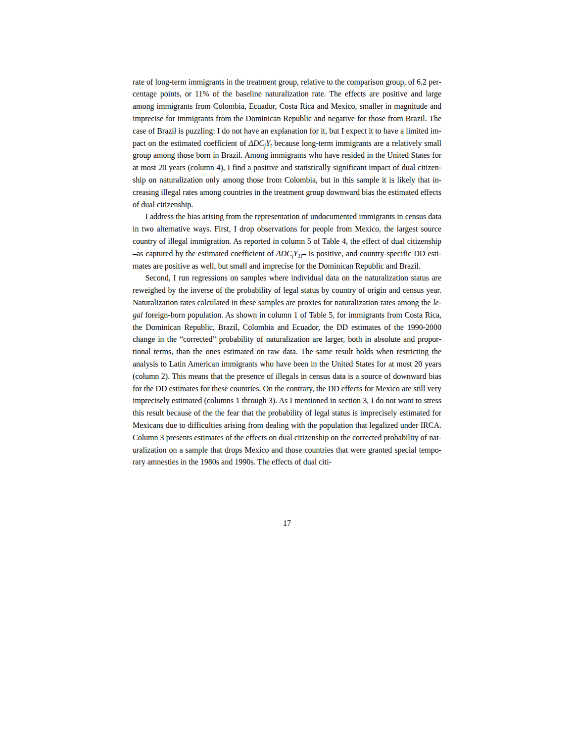rate of long-term immigrants in the treatment group, relative to the comparison group, of 6.2 percentage points, or 11% of the baseline naturalization rate. The effects are positive and large among immigrants from Colombia, Ecuador, Costa Rica and Mexico, smaller in magnitude and imprecise for immigrants from the Dominican Republic and negative for those from Brazil. The case of Brazil is puzzling: I do not have an explanation for it, but I expect it to have a limited impact on the estimated coefficient of ΔDCjYt because long-term immigrants are a relatively small group among those born in Brazil. Among immigrants who have resided in the United States for at most 20 years (column 4), I find a positive and statistically significant impact of dual citizenship on naturalization only among those from Colombia, but in this sample it is likely that increasing illegal rates among countries in the treatment group downward bias the estimated effects of dual citizenship.
I address the bias arising from the representation of undocumented immigrants in census data in two alternative ways. First, I drop observations for people from Mexico, the largest source country of illegal immigration. As reported in column 5 of Table 4, the effect of dual citizenship –as captured by the estimated coefficient of ΔDCjY1t– is positive, and country-specific DD estimates are positive as well, but small and imprecise for the Dominican Republic and Brazil.
Second, I run regressions on samples where individual data on the naturalization status are reweighed by the inverse of the probability of legal status by country of origin and census year. Naturalization rates calculated in these samples are proxies for naturalization rates among the legal foreign-born population. As shown in column 1 of Table 5, for immigrants from Costa Rica, the Dominican Republic, Brazil, Colombia and Ecuador, the DD estimates of the 1990-2000 change in the “corrected” probability of naturalization are larger, both in absolute and proportional terms, than the ones estimated on raw data. The same result holds when restricting the analysis to Latin American immigrants who have been in the United States for at most 20 years (column 2). This means that the presence of illegals in census data is a source of downward bias for the DD estimates for these countries. On the contrary, the DD effects for Mexico are still very imprecisely estimated (columns 1 through 3). As I mentioned in section 3, I do not want to stress this result because of the the fear that the probability of legal status is imprecisely estimated for Mexicans due to difficulties arising from dealing with the population that legalized under IRCA. Column 3 presents estimates of the effects on dual citizenship on the corrected probability of naturalization on a sample that drops Mexico and those countries that were granted special temporary amnesties in the 1980s and 1990s. The effects of dual citi-
17